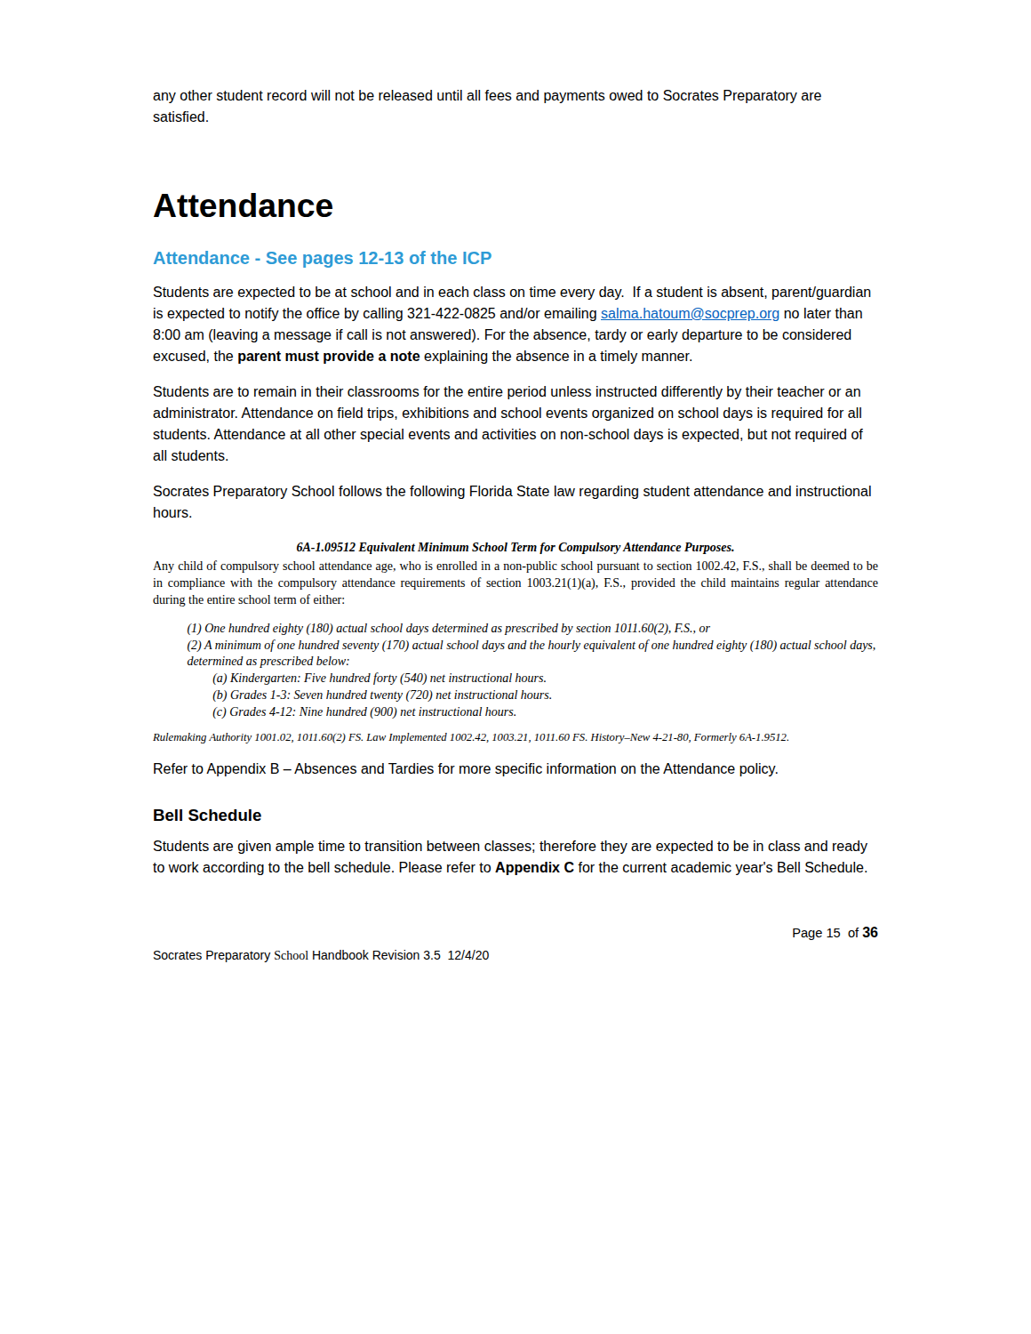any other student record will not be released until all fees and payments owed to Socrates Preparatory are satisfied.
Attendance
Attendance - See pages 12-13 of the ICP
Students are expected to be at school and in each class on time every day. If a student is absent, parent/guardian is expected to notify the office by calling 321-422-0825 and/or emailing salma.hatoum@socprep.org no later than 8:00 am (leaving a message if call is not answered). For the absence, tardy or early departure to be considered excused, the parent must provide a note explaining the absence in a timely manner.
Students are to remain in their classrooms for the entire period unless instructed differently by their teacher or an administrator. Attendance on field trips, exhibitions and school events organized on school days is required for all students. Attendance at all other special events and activities on non-school days is expected, but not required of all students.
Socrates Preparatory School follows the following Florida State law regarding student attendance and instructional hours.
6A-1.09512 Equivalent Minimum School Term for Compulsory Attendance Purposes.
Any child of compulsory school attendance age, who is enrolled in a non-public school pursuant to section 1002.42, F.S., shall be deemed to be in compliance with the compulsory attendance requirements of section 1003.21(1)(a), F.S., provided the child maintains regular attendance during the entire school term of either:
(1) One hundred eighty (180) actual school days determined as prescribed by section 1011.60(2), F.S., or
(2) A minimum of one hundred seventy (170) actual school days and the hourly equivalent of one hundred eighty (180) actual school days, determined as prescribed below:
(a) Kindergarten: Five hundred forty (540) net instructional hours.
(b) Grades 1-3: Seven hundred twenty (720) net instructional hours.
(c) Grades 4-12: Nine hundred (900) net instructional hours.
Rulemaking Authority 1001.02, 1011.60(2) FS. Law Implemented 1002.42, 1003.21, 1011.60 FS. History–New 4-21-80, Formerly 6A-1.9512.
Refer to Appendix B – Absences and Tardies for more specific information on the Attendance policy.
Bell Schedule
Students are given ample time to transition between classes; therefore they are expected to be in class and ready to work according to the bell schedule. Please refer to Appendix C for the current academic year's Bell Schedule.
Page 15 of 36 Socrates Preparatory School Handbook Revision 3.5 12/4/20